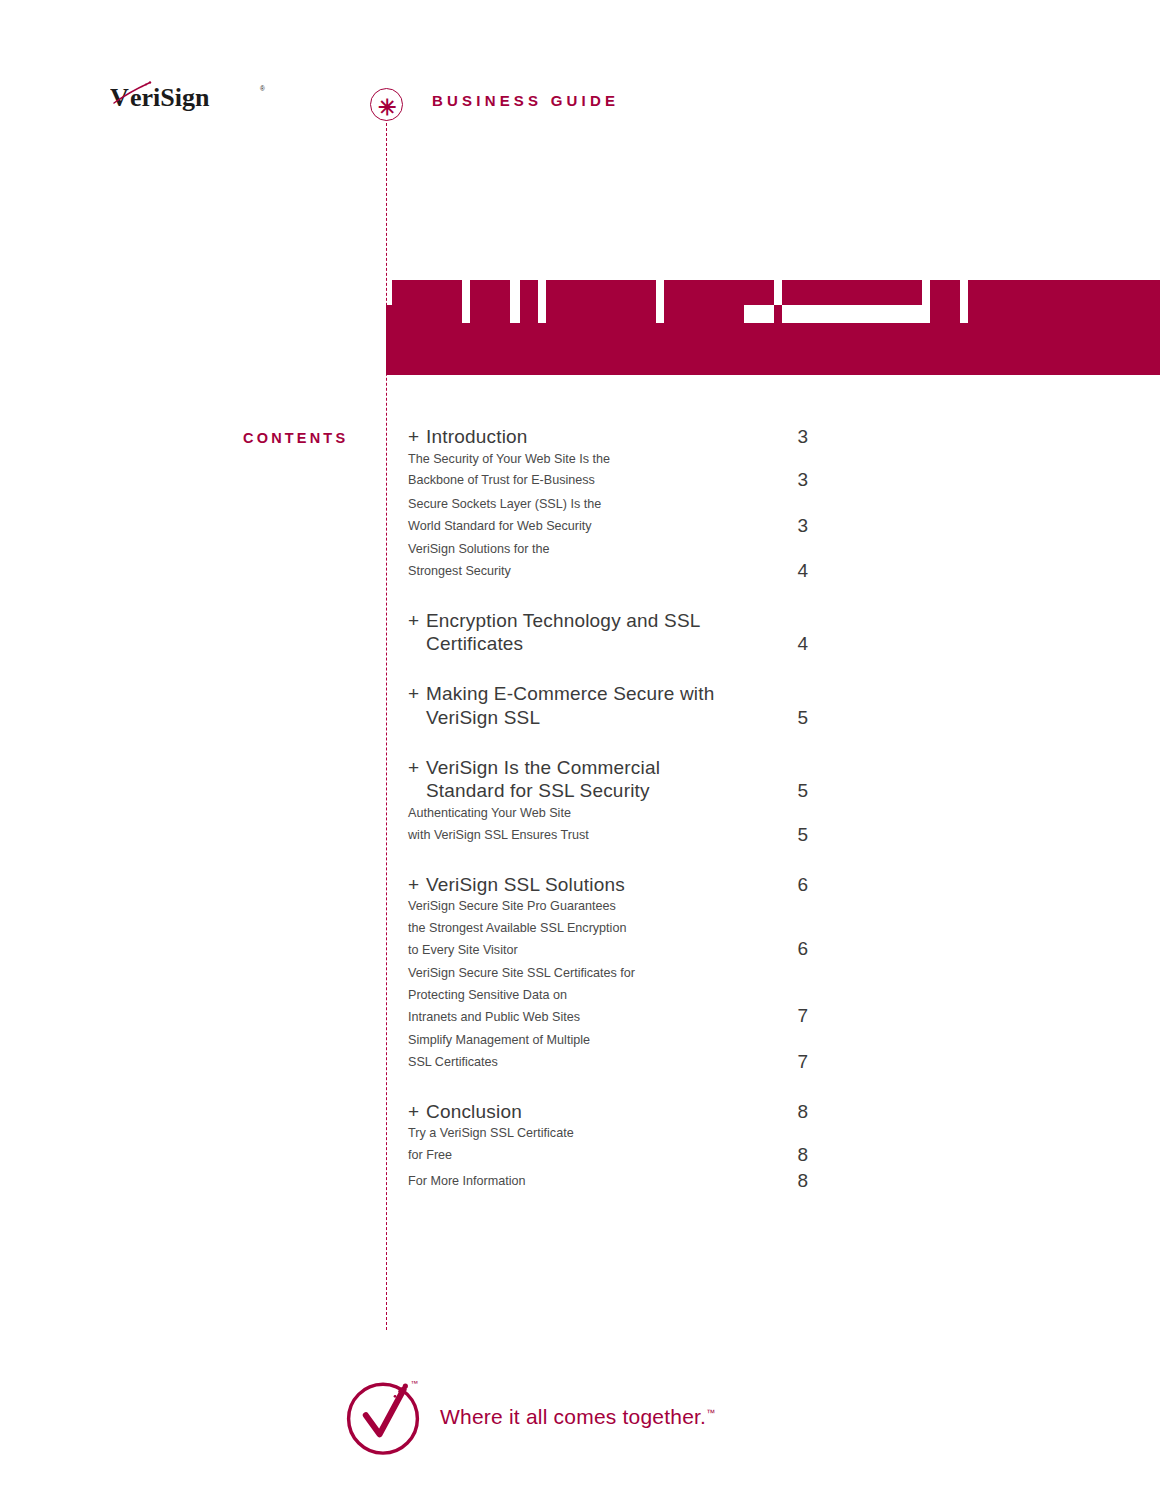V eriSign ®
✳
Business Guide
Contents
+ Introduction 3
The Security of Your Web Site Is the
Backbone of Trust for E-Business 3
Secure Sockets Layer (SSL) Is the
World Standard for Web Security 3
VeriSign Solutions for the
Strongest Security 4
+ Encryption Technology and SSL
Certificates 4
+ Making E-Commerce Secure with
VeriSign SSL 5
+ VeriSign Is the Commercial
Standard for SSL Security 5
Authenticating Your Web Site
with VeriSign SSL Ensures Trust 5
+ VeriSign SSL Solutions 6
VeriSign Secure Site Pro Guarantees
the Strongest Available SSL Encryption
to Every Site Visitor 6
VeriSign Secure Site SSL Certificates for
Protecting Sensitive Data on
Intranets and Public Web Sites 7
Simplify Management of Multiple
SSL Certificates 7
+ Conclusion 8
Try a VeriSign SSL Certificate
for Free 8
For More Information 8
™
Where it all comes together.™